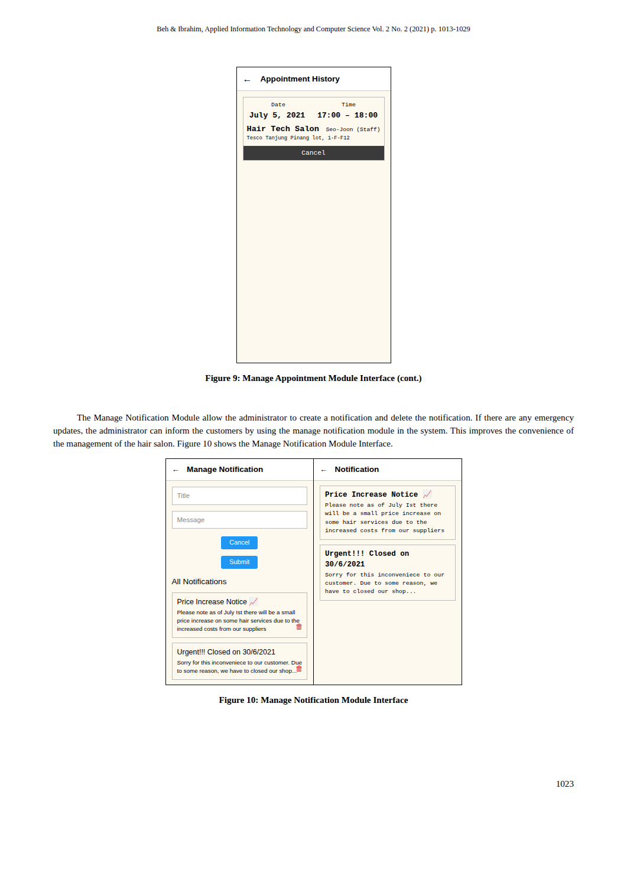Beh & Ibrahim, Applied Information Technology and Computer Science Vol. 2 No. 2 (2021) p. 1013-1029
←Appointment History
Date Time
July 5, 202117:00 – 18:00
Hair Tech Salon Seo-Joon (Staff)
Tesco Tanjung Pinang lot, 1-F-F12
Cancel
Figure 9: Manage Appointment Module Interface (cont.)
The Manage Notification Module allow the administrator to create a notification and delete the notification. If there are any emergency updates, the administrator can inform the customers by using the manage notification module in the system. This improves the convenience of the management of the hair salon. Figure 10 shows the Manage Notification Module Interface.
←Manage Notification
Title
Message
Cancel
Submit
All Notifications
Price Increase Notice 📈
Please note as of July Ist there will be a small price increase on some hair services due to the increased costs from our suppliers 🗑
Urgent!!! Closed on 30/6/2021
Sorry for this inconveniece to our customer. Due to some reason, we have to closed our shop... 🗑
←Notification
Price Increase Notice 📈
Please note as of July Ist there will be a small price increase on some hair services due to the increased costs from our suppliers
Urgent!!! Closed on 30/6/2021
Sorry for this inconveniece to our customer. Due to some reason, we have to closed our shop...
Figure 10: Manage Notification Module Interface
1023